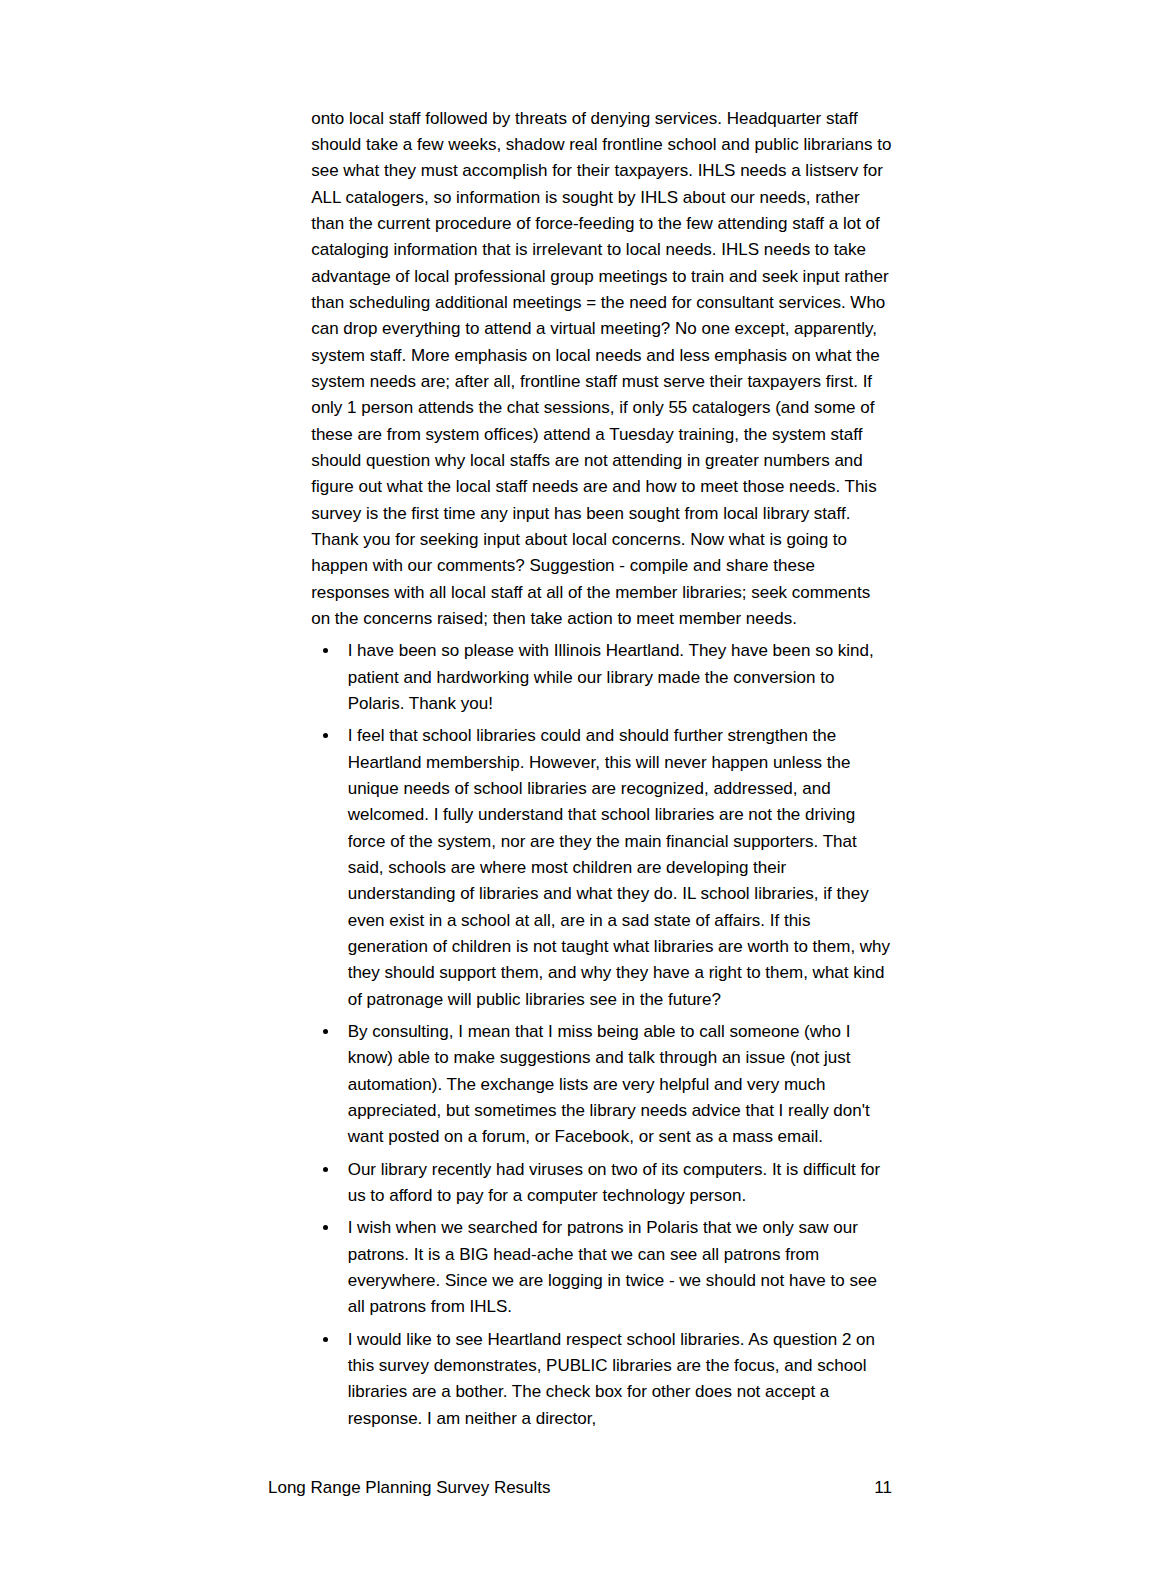onto local staff followed by threats of denying services. Headquarter staff should take a few weeks, shadow real frontline school and public librarians to see what they must accomplish for their taxpayers. IHLS needs a listserv for ALL catalogers, so information is sought by IHLS about our needs, rather than the current procedure of force-feeding to the few attending staff a lot of cataloging information that is irrelevant to local needs. IHLS needs to take advantage of local professional group meetings to train and seek input rather than scheduling additional meetings = the need for consultant services. Who can drop everything to attend a virtual meeting? No one except, apparently, system staff. More emphasis on local needs and less emphasis on what the system needs are; after all, frontline staff must serve their taxpayers first. If only 1 person attends the chat sessions, if only 55 catalogers (and some of these are from system offices) attend a Tuesday training, the system staff should question why local staffs are not attending in greater numbers and figure out what the local staff needs are and how to meet those needs. This survey is the first time any input has been sought from local library staff. Thank you for seeking input about local concerns. Now what is going to happen with our comments? Suggestion - compile and share these responses with all local staff at all of the member libraries; seek comments on the concerns raised; then take action to meet member needs.
I have been so please with Illinois Heartland. They have been so kind, patient and hardworking while our library made the conversion to Polaris. Thank you!
I feel that school libraries could and should further strengthen the Heartland membership. However, this will never happen unless the unique needs of school libraries are recognized, addressed, and welcomed. I fully understand that school libraries are not the driving force of the system, nor are they the main financial supporters. That said, schools are where most children are developing their understanding of libraries and what they do. IL school libraries, if they even exist in a school at all, are in a sad state of affairs. If this generation of children is not taught what libraries are worth to them, why they should support them, and why they have a right to them, what kind of patronage will public libraries see in the future?
By consulting, I mean that I miss being able to call someone (who I know) able to make suggestions and talk through an issue (not just automation). The exchange lists are very helpful and very much appreciated, but sometimes the library needs advice that I really don't want posted on a forum, or Facebook, or sent as a mass email.
Our library recently had viruses on two of its computers. It is difficult for us to afford to pay for a computer technology person.
I wish when we searched for patrons in Polaris that we only saw our patrons. It is a BIG head-ache that we can see all patrons from everywhere. Since we are logging in twice - we should not have to see all patrons from IHLS.
I would like to see Heartland respect school libraries. As question 2 on this survey demonstrates, PUBLIC libraries are the focus, and school libraries are a bother. The check box for other does not accept a response. I am neither a director,
Long Range Planning Survey Results 11